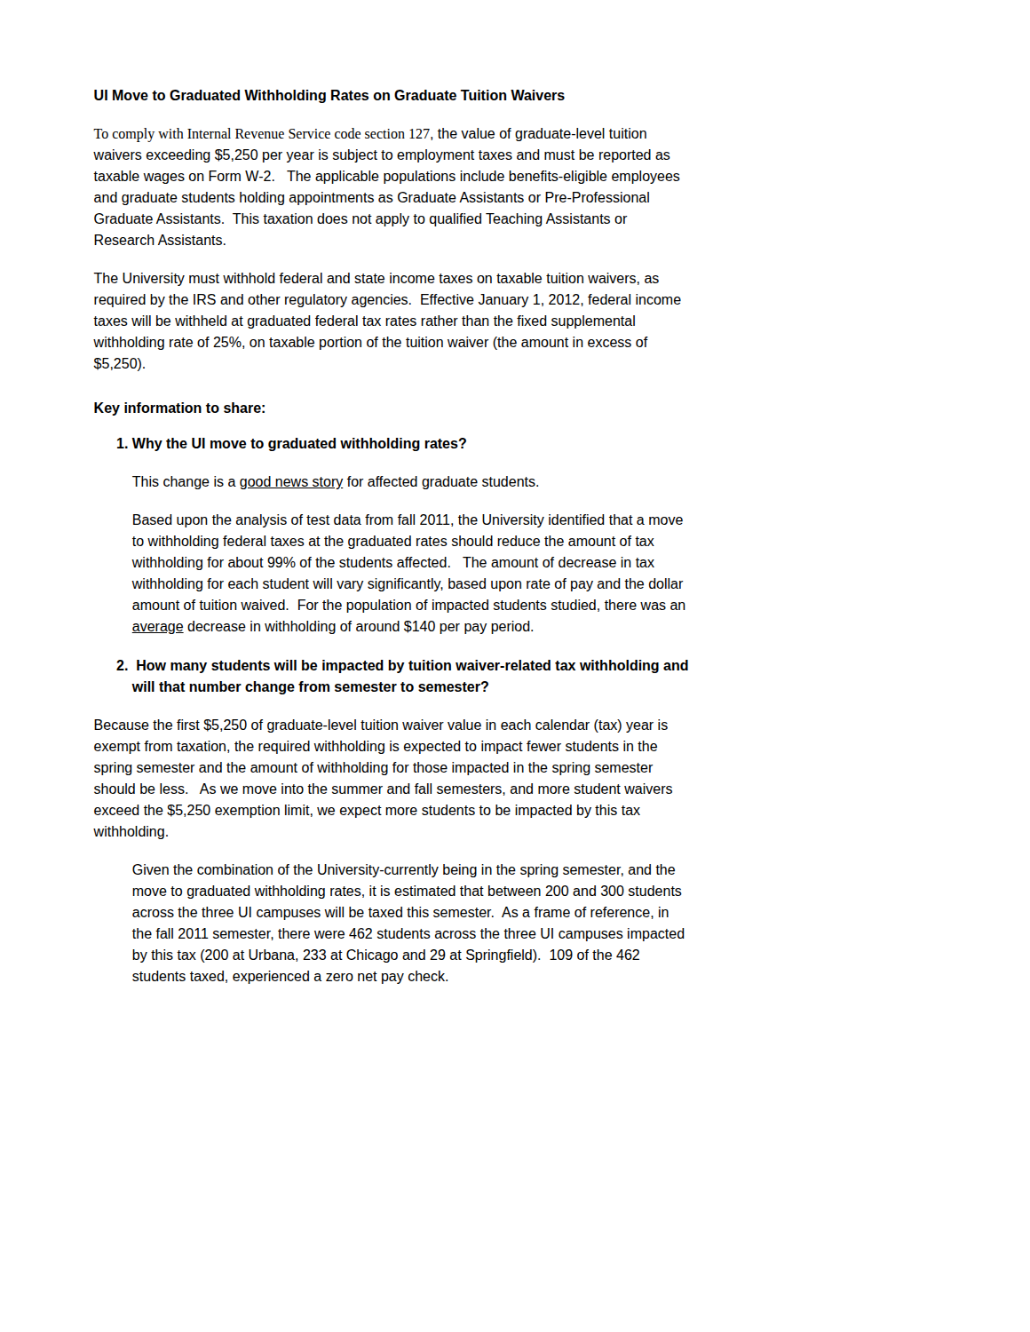UI Move to Graduated Withholding Rates on Graduate Tuition Waivers
To comply with Internal Revenue Service code section 127, the value of graduate-level tuition waivers exceeding $5,250 per year is subject to employment taxes and must be reported as taxable wages on Form W-2. The applicable populations include benefits-eligible employees and graduate students holding appointments as Graduate Assistants or Pre-Professional Graduate Assistants. This taxation does not apply to qualified Teaching Assistants or Research Assistants.
The University must withhold federal and state income taxes on taxable tuition waivers, as required by the IRS and other regulatory agencies. Effective January 1, 2012, federal income taxes will be withheld at graduated federal tax rates rather than the fixed supplemental withholding rate of 25%, on taxable portion of the tuition waiver (the amount in excess of $5,250).
Key information to share:
Why the UI move to graduated withholding rates?
This change is a good news story for affected graduate students.
Based upon the analysis of test data from fall 2011, the University identified that a move to withholding federal taxes at the graduated rates should reduce the amount of tax withholding for about 99% of the students affected. The amount of decrease in tax withholding for each student will vary significantly, based upon rate of pay and the dollar amount of tuition waived. For the population of impacted students studied, there was an average decrease in withholding of around $140 per pay period.
How many students will be impacted by tuition waiver-related tax withholding and will that number change from semester to semester?
Because the first $5,250 of graduate-level tuition waiver value in each calendar (tax) year is exempt from taxation, the required withholding is expected to impact fewer students in the spring semester and the amount of withholding for those impacted in the spring semester should be less. As we move into the summer and fall semesters, and more student waivers exceed the $5,250 exemption limit, we expect more students to be impacted by this tax withholding.
Given the combination of the University-currently being in the spring semester, and the move to graduated withholding rates, it is estimated that between 200 and 300 students across the three UI campuses will be taxed this semester. As a frame of reference, in the fall 2011 semester, there were 462 students across the three UI campuses impacted by this tax (200 at Urbana, 233 at Chicago and 29 at Springfield). 109 of the 462 students taxed, experienced a zero net pay check.